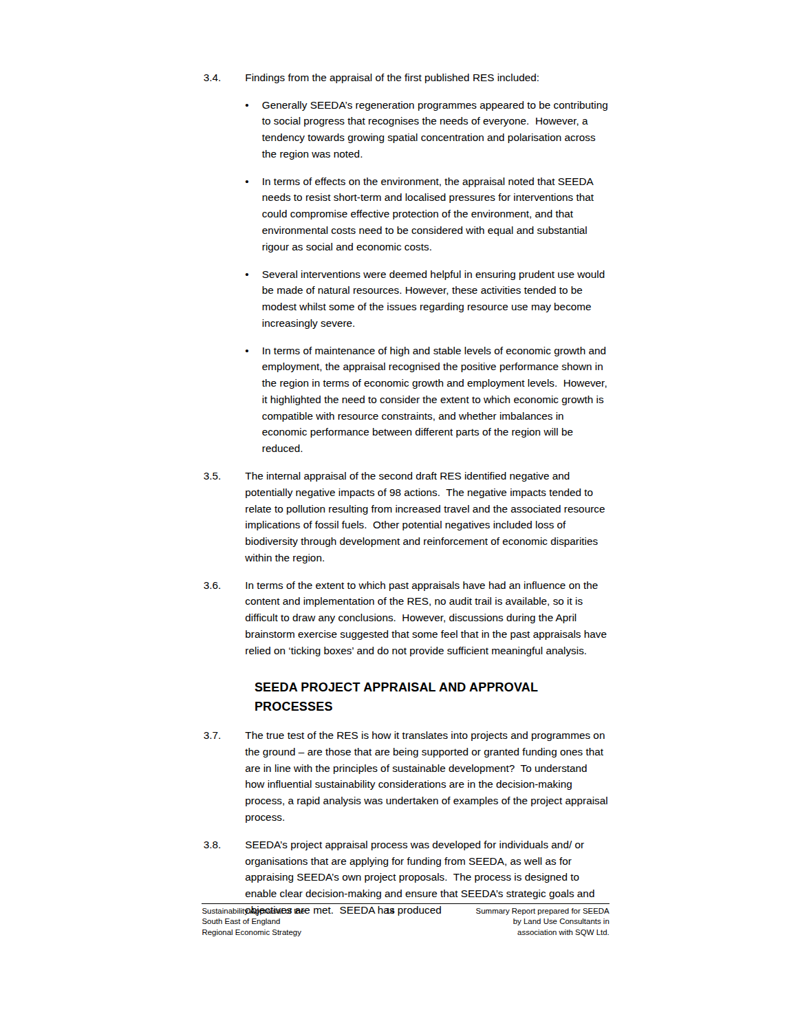3.4.
Findings from the appraisal of the first published RES included:
• Generally SEEDA’s regeneration programmes appeared to be contributing to social progress that recognises the needs of everyone. However, a tendency towards growing spatial concentration and polarisation across the region was noted.
• In terms of effects on the environment, the appraisal noted that SEEDA needs to resist short-term and localised pressures for interventions that could compromise effective protection of the environment, and that environmental costs need to be considered with equal and substantial rigour as social and economic costs.
• Several interventions were deemed helpful in ensuring prudent use would be made of natural resources. However, these activities tended to be modest whilst some of the issues regarding resource use may become increasingly severe.
• In terms of maintenance of high and stable levels of economic growth and employment, the appraisal recognised the positive performance shown in the region in terms of economic growth and employment levels. However, it highlighted the need to consider the extent to which economic growth is compatible with resource constraints, and whether imbalances in economic performance between different parts of the region will be reduced.
3.5.
The internal appraisal of the second draft RES identified negative and potentially negative impacts of 98 actions. The negative impacts tended to relate to pollution resulting from increased travel and the associated resource implications of fossil fuels. Other potential negatives included loss of biodiversity through development and reinforcement of economic disparities within the region.
3.6.
In terms of the extent to which past appraisals have had an influence on the content and implementation of the RES, no audit trail is available, so it is difficult to draw any conclusions. However, discussions during the April brainstorm exercise suggested that some feel that in the past appraisals have relied on ‘ticking boxes’ and do not provide sufficient meaningful analysis.
SEEDA Project Appraisal and Approval Processes
3.7.
The true test of the RES is how it translates into projects and programmes on the ground – are those that are being supported or granted funding ones that are in line with the principles of sustainable development? To understand how influential sustainability considerations are in the decision-making process, a rapid analysis was undertaken of examples of the project appraisal process.
3.8.
SEEDA’s project appraisal process was developed for individuals and/ or organisations that are applying for funding from SEEDA, as well as for appraising SEEDA’s own project proposals. The process is designed to enable clear decision-making and ensure that SEEDA’s strategic goals and objectives are met. SEEDA has produced
Sustainability Appraisal of the
South East of England
Regional Economic Strategy
14
Summary Report prepared for SEEDA
by Land Use Consultants in
association with SQW Ltd.